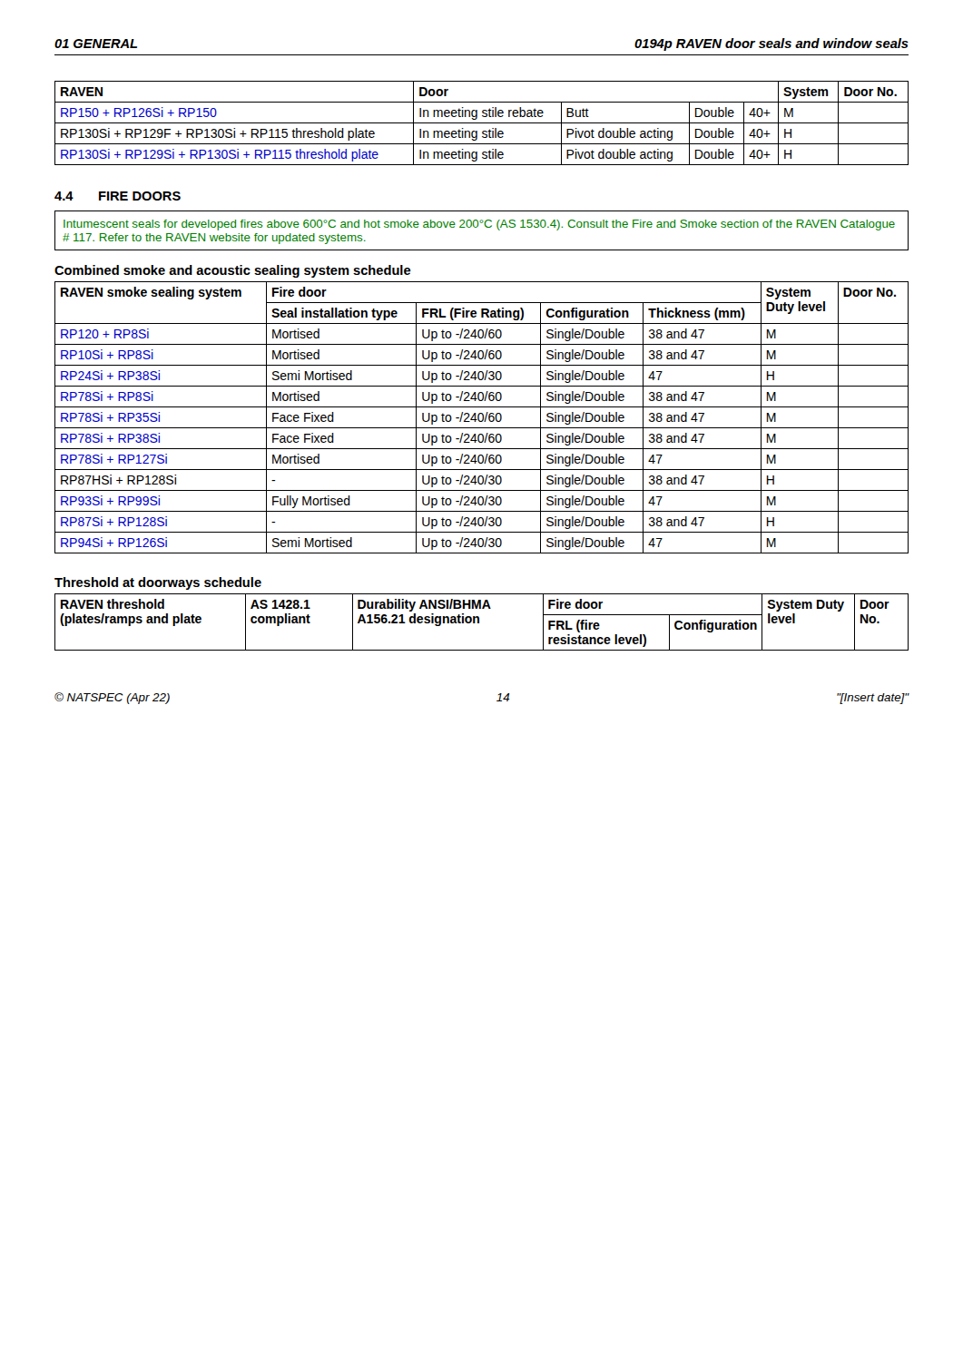01 GENERAL
0194p RAVEN door seals and window seals
| RAVEN | Door | System | Door No. |
| --- | --- | --- | --- |
| RP150 + RP126Si + RP150 | In meeting stile rebate | Butt | Double | 40+ | M | |
| RP130Si + RP129F + RP130Si + RP115 threshold plate | In meeting stile | Pivot double acting | Double | 40+ | H | |
| RP130Si + RP129Si + RP130Si + RP115 threshold plate | In meeting stile | Pivot double acting | Double | 40+ | H | |
4.4 FIRE DOORS
Intumescent seals for developed fires above 600°C and hot smoke above 200°C (AS 1530.4). Consult the Fire and Smoke section of the RAVEN Catalogue # 117. Refer to the RAVEN website for updated systems.
Combined smoke and acoustic sealing system schedule
| RAVEN smoke sealing system | Fire door | System Duty level | Door No. |
| --- | --- | --- | --- |
| Seal installation type | FRL (Fire Rating) | Configuration | Thickness (mm) |
| RP120 + RP8Si | Mortised | Up to -/240/60 | Single/Double | 38 and 47 | M | |
| RP10Si + RP8Si | Mortised | Up to -/240/60 | Single/Double | 38 and 47 | M | |
| RP24Si + RP38Si | Semi Mortised | Up to -/240/30 | Single/Double | 47 | H | |
| RP78Si + RP8Si | Mortised | Up to -/240/60 | Single/Double | 38 and 47 | M | |
| RP78Si + RP35Si | Face Fixed | Up to -/240/60 | Single/Double | 38 and 47 | M | |
| RP78Si + RP38Si | Face Fixed | Up to -/240/60 | Single/Double | 38 and 47 | M | |
| RP78Si + RP127Si | Mortised | Up to -/240/60 | Single/Double | 47 | M | |
| RP87HSi + RP128Si | - | Up to -/240/30 | Single/Double | 38 and 47 | H | |
| RP93Si + RP99Si | Fully Mortised | Up to -/240/30 | Single/Double | 47 | M | |
| RP87Si + RP128Si | - | Up to -/240/30 | Single/Double | 38 and 47 | H | |
| RP94Si + RP126Si | Semi Mortised | Up to -/240/30 | Single/Double | 47 | M | |
Threshold at doorways schedule
| RAVEN threshold (plates/ramps and plate | AS 1428.1 compliant | Durability ANSI/BHMA A156.21 designation | Fire door | System Duty level | Door No. |
| --- | --- | --- | --- | --- | --- |
| FRL (fire resistance level) | Configuration |
© NATSPEC (Apr 22)
14
"[Insert date]"